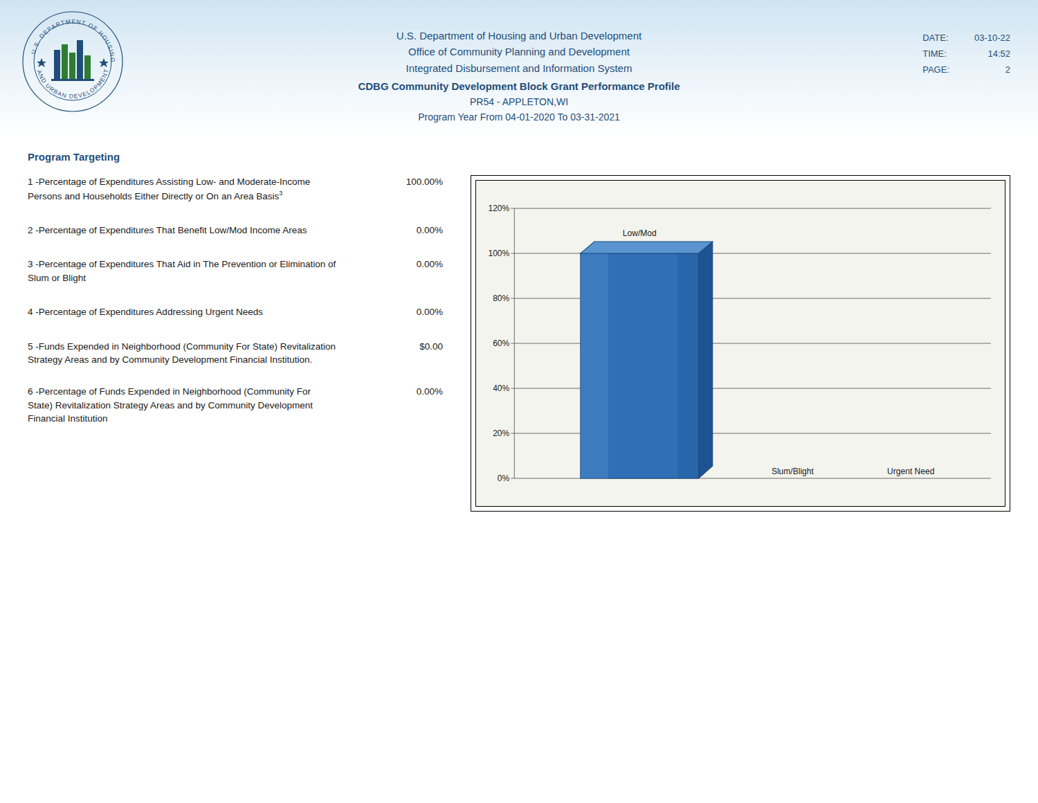U.S. DEPARTMENT OF HOUSING AND URBAN DEVELOPMENT
U.S. Department of Housing and Urban Development
Office of Community Planning and Development
Integrated Disbursement and Information System
CDBG Community Development Block Grant Performance Profile
PR54 - APPLETON,WI
Program Year From 04-01-2020 To 03-31-2021
| DATE: | 03-10-22 |
| TIME: | 14:52 |
| PAGE: | 2 |
Program Targeting
| 1 -Percentage of Expenditures Assisting Low- and Moderate-Income Persons and Households Either Directly or On an Area Basis 3 | 100.00% |
| 2 -Percentage of Expenditures That Benefit Low/Mod Income Areas | 0.00% |
| 3 -Percentage of Expenditures That Aid in The Prevention or Elimination of Slum or Blight | 0.00% |
| 4 -Percentage of Expenditures Addressing Urgent Needs | 0.00% |
| 5 -Funds Expended in Neighborhood (Community For State) Revitalization Strategy Areas and by Community Development Financial Institution. | $0.00 |
| 6 -Percentage of Funds Expended in Neighborhood (Community For State) Revitalization Strategy Areas and by Community Development Financial Institution | 0.00% |
y scale: 0% at y=430, 120% at y=40 => 1% = 3.25px 120% 100% 80% 60% 40% 20% 0% Low/Mod Slum/Blight Urgent Need